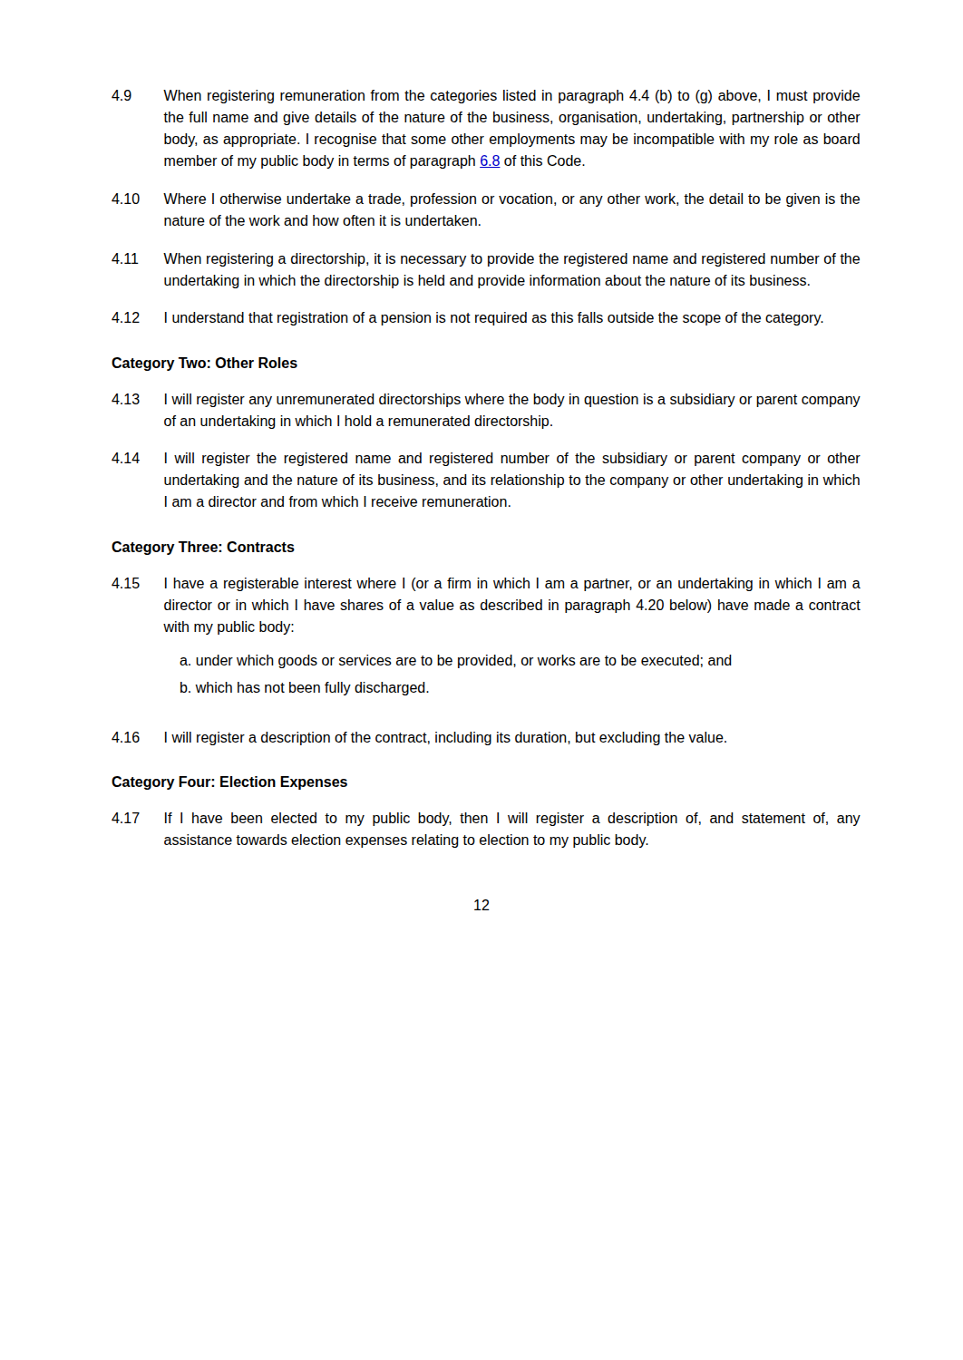4.9
When registering remuneration from the categories listed in paragraph 4.4 (b) to (g) above, I must provide the full name and give details of the nature of the business, organisation, undertaking, partnership or other body, as appropriate. I recognise that some other employments may be incompatible with my role as board member of my public body in terms of paragraph 6.8 of this Code.
4.10
Where I otherwise undertake a trade, profession or vocation, or any other work, the detail to be given is the nature of the work and how often it is undertaken.
4.11
When registering a directorship, it is necessary to provide the registered name and registered number of the undertaking in which the directorship is held and provide information about the nature of its business.
4.12
I understand that registration of a pension is not required as this falls outside the scope of the category.
Category Two: Other Roles
4.13
I will register any unremunerated directorships where the body in question is a subsidiary or parent company of an undertaking in which I hold a remunerated directorship.
4.14
I will register the registered name and registered number of the subsidiary or parent company or other undertaking and the nature of its business, and its relationship to the company or other undertaking in which I am a director and from which I receive remuneration.
Category Three: Contracts
4.15
I have a registerable interest where I (or a firm in which I am a partner, or an undertaking in which I am a director or in which I have shares of a value as described in paragraph 4.20 below) have made a contract with my public body:
under which goods or services are to be provided, or works are to be executed; and
which has not been fully discharged.
4.16
I will register a description of the contract, including its duration, but excluding the value.
Category Four: Election Expenses
4.17
If I have been elected to my public body, then I will register a description of, and statement of, any assistance towards election expenses relating to election to my public body.
12